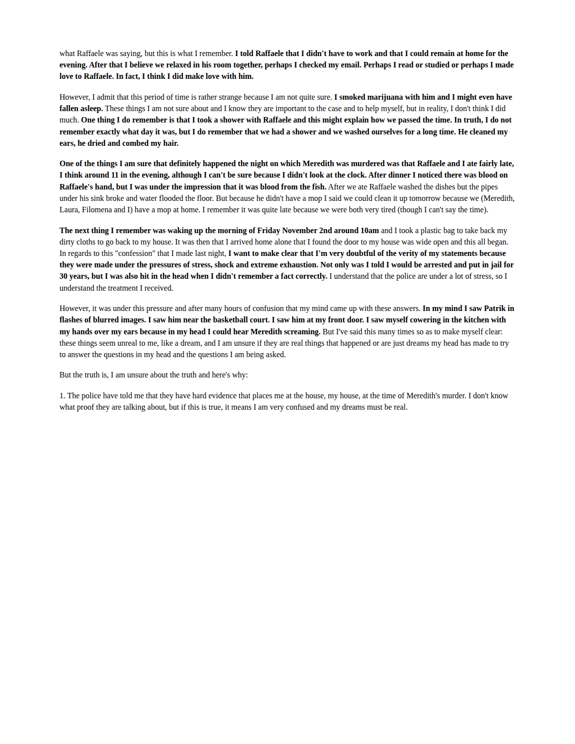what Raffaele was saying, but this is what I remember. I told Raffaele that I didn't have to work and that I could remain at home for the evening. After that I believe we relaxed in his room together, perhaps I checked my email. Perhaps I read or studied or perhaps I made love to Raffaele. In fact, I think I did make love with him.
However, I admit that this period of time is rather strange because I am not quite sure. I smoked marijuana with him and I might even have fallen asleep. These things I am not sure about and I know they are important to the case and to help myself, but in reality, I don't think I did much. One thing I do remember is that I took a shower with Raffaele and this might explain how we passed the time. In truth, I do not remember exactly what day it was, but I do remember that we had a shower and we washed ourselves for a long time. He cleaned my ears, he dried and combed my hair.
One of the things I am sure that definitely happened the night on which Meredith was murdered was that Raffaele and I ate fairly late, I think around 11 in the evening, although I can't be sure because I didn't look at the clock. After dinner I noticed there was blood on Raffaele's hand, but I was under the impression that it was blood from the fish. After we ate Raffaele washed the dishes but the pipes under his sink broke and water flooded the floor. But because he didn't have a mop I said we could clean it up tomorrow because we (Meredith, Laura, Filomena and I) have a mop at home. I remember it was quite late because we were both very tired (though I can't say the time).
The next thing I remember was waking up the morning of Friday November 2nd around 10am and I took a plastic bag to take back my dirty cloths to go back to my house. It was then that I arrived home alone that I found the door to my house was wide open and this all began. In regards to this "confession" that I made last night, I want to make clear that I'm very doubtful of the verity of my statements because they were made under the pressures of stress, shock and extreme exhaustion. Not only was I told I would be arrested and put in jail for 30 years, but I was also hit in the head when I didn't remember a fact correctly. I understand that the police are under a lot of stress, so I understand the treatment I received.
However, it was under this pressure and after many hours of confusion that my mind came up with these answers. In my mind I saw Patrik in flashes of blurred images. I saw him near the basketball court. I saw him at my front door. I saw myself cowering in the kitchen with my hands over my ears because in my head I could hear Meredith screaming. But I've said this many times so as to make myself clear: these things seem unreal to me, like a dream, and I am unsure if they are real things that happened or are just dreams my head has made to try to answer the questions in my head and the questions I am being asked.
But the truth is, I am unsure about the truth and here's why:
1. The police have told me that they have hard evidence that places me at the house, my house, at the time of Meredith's murder. I don't know what proof they are talking about, but if this is true, it means I am very confused and my dreams must be real.